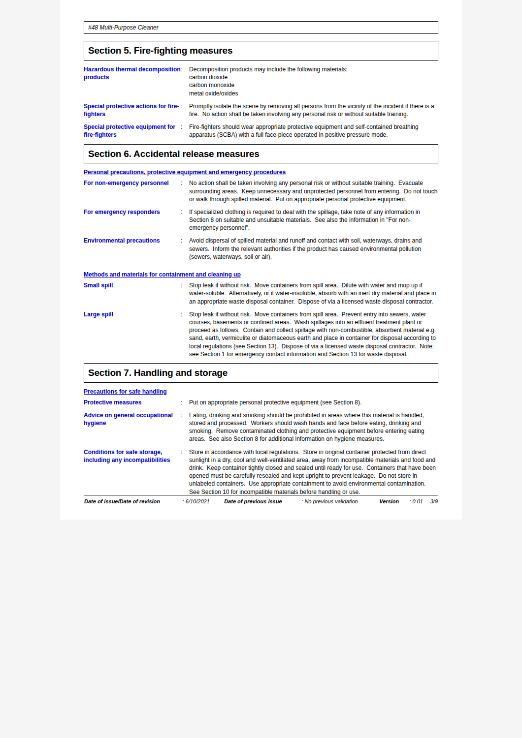#48 Multi-Purpose Cleaner
Section 5. Fire-fighting measures
| Hazardous thermal decomposition products | : | Decomposition products may include the following materials: carbon dioxide carbon monoxide metal oxide/oxides |
| Special protective actions for fire-fighters | : | Promptly isolate the scene by removing all persons from the vicinity of the incident if there is a fire. No action shall be taken involving any personal risk or without suitable training. |
| Special protective equipment for fire-fighters | : | Fire-fighters should wear appropriate protective equipment and self-contained breathing apparatus (SCBA) with a full face-piece operated in positive pressure mode. |
Section 6. Accidental release measures
Personal precautions, protective equipment and emergency procedures
| For non-emergency personnel | : | No action shall be taken involving any personal risk or without suitable training. Evacuate surrounding areas. Keep unnecessary and unprotected personnel from entering. Do not touch or walk through spilled material. Put on appropriate personal protective equipment. |
| For emergency responders | : | If specialized clothing is required to deal with the spillage, take note of any information in Section 8 on suitable and unsuitable materials. See also the information in "For non-emergency personnel". |
| Environmental precautions | : | Avoid dispersal of spilled material and runoff and contact with soil, waterways, drains and sewers. Inform the relevant authorities if the product has caused environmental pollution (sewers, waterways, soil or air). |
Methods and materials for containment and cleaning up
| Small spill | : | Stop leak if without risk. Move containers from spill area. Dilute with water and mop up if water-soluble. Alternatively, or if water-insoluble, absorb with an inert dry material and place in an appropriate waste disposal container. Dispose of via a licensed waste disposal contractor. |
| Large spill | : | Stop leak if without risk. Move containers from spill area. Prevent entry into sewers, water courses, basements or confined areas. Wash spillages into an effluent treatment plant or proceed as follows. Contain and collect spillage with non-combustible, absorbent material e.g. sand, earth, vermiculite or diatomaceous earth and place in container for disposal according to local regulations (see Section 13). Dispose of via a licensed waste disposal contractor. Note: see Section 1 for emergency contact information and Section 13 for waste disposal. |
Section 7. Handling and storage
Precautions for safe handling
| Protective measures | : | Put on appropriate personal protective equipment (see Section 8). |
| Advice on general occupational hygiene | : | Eating, drinking and smoking should be prohibited in areas where this material is handled, stored and processed. Workers should wash hands and face before eating, drinking and smoking. Remove contaminated clothing and protective equipment before entering eating areas. See also Section 8 for additional information on hygiene measures. |
| Conditions for safe storage, including any incompatibilities | : | Store in accordance with local regulations. Store in original container protected from direct sunlight in a dry, cool and well-ventilated area, away from incompatible materials and food and drink. Keep container tightly closed and sealed until ready for use. Containers that have been opened must be carefully resealed and kept upright to prevent leakage. Do not store in unlabeled containers. Use appropriate containment to avoid environmental contamination. See Section 10 for incompatible materials before handling or use. |
| Date of issue/Date of revision | : 6/10/2021 | Date of previous issue | : No previous validation | Version | : 0.01 | 3/9 |